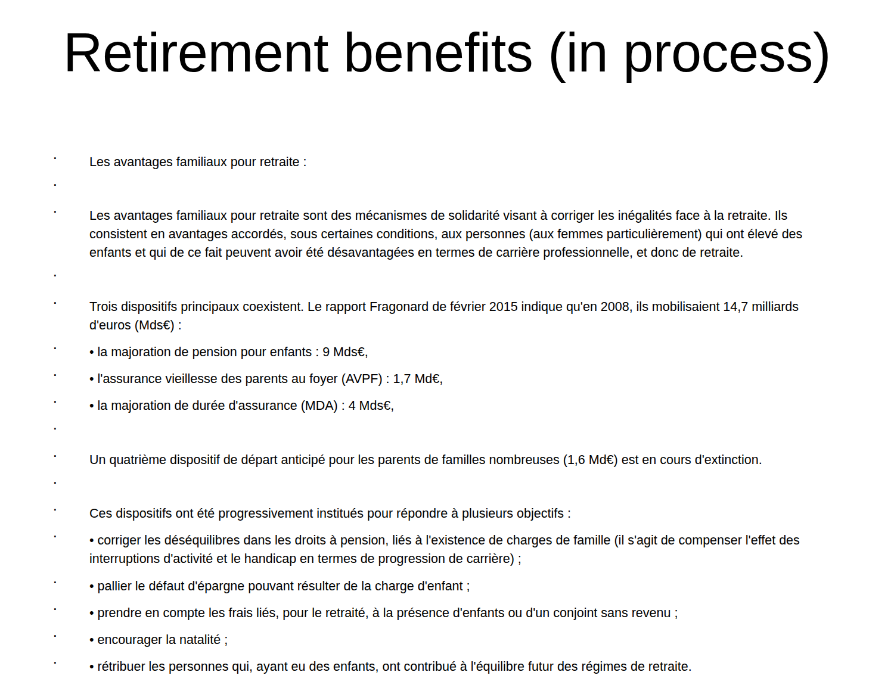Retirement benefits (in process)
Les avantages familiaux pour retraite :
Les avantages familiaux pour retraite sont des mécanismes de solidarité visant à corriger les inégalités face à la retraite. Ils consistent en avantages accordés, sous certaines conditions, aux personnes (aux femmes particulièrement) qui ont élevé des enfants et qui de ce fait peuvent avoir été désavantagées en termes de carrière professionnelle, et donc de retraite.
Trois dispositifs principaux coexistent. Le rapport Fragonard de février 2015 indique qu'en 2008, ils mobilisaient 14,7 milliards d'euros (Mds€) :
• la majoration de pension pour enfants : 9 Mds€,
• l'assurance vieillesse des parents au foyer (AVPF) : 1,7 Md€,
• la majoration de durée d'assurance (MDA) : 4 Mds€,
Un quatrième dispositif de départ anticipé pour les parents de familles nombreuses (1,6 Md€) est en cours d'extinction.
Ces dispositifs ont été progressivement institués pour répondre à plusieurs objectifs :
• corriger les déséquilibres dans les droits à pension, liés à l'existence de charges de famille (il s'agit de compenser l'effet des interruptions d'activité et le handicap en termes de progression de carrière) ;
• pallier le défaut d'épargne pouvant résulter de la charge d'enfant ;
• prendre en compte les frais liés, pour le retraité, à la présence d'enfants ou d'un conjoint sans revenu ;
• encourager la natalité ;
• rétribuer les personnes qui, ayant eu des enfants, ont contribué à l'équilibre futur des régimes de retraite.